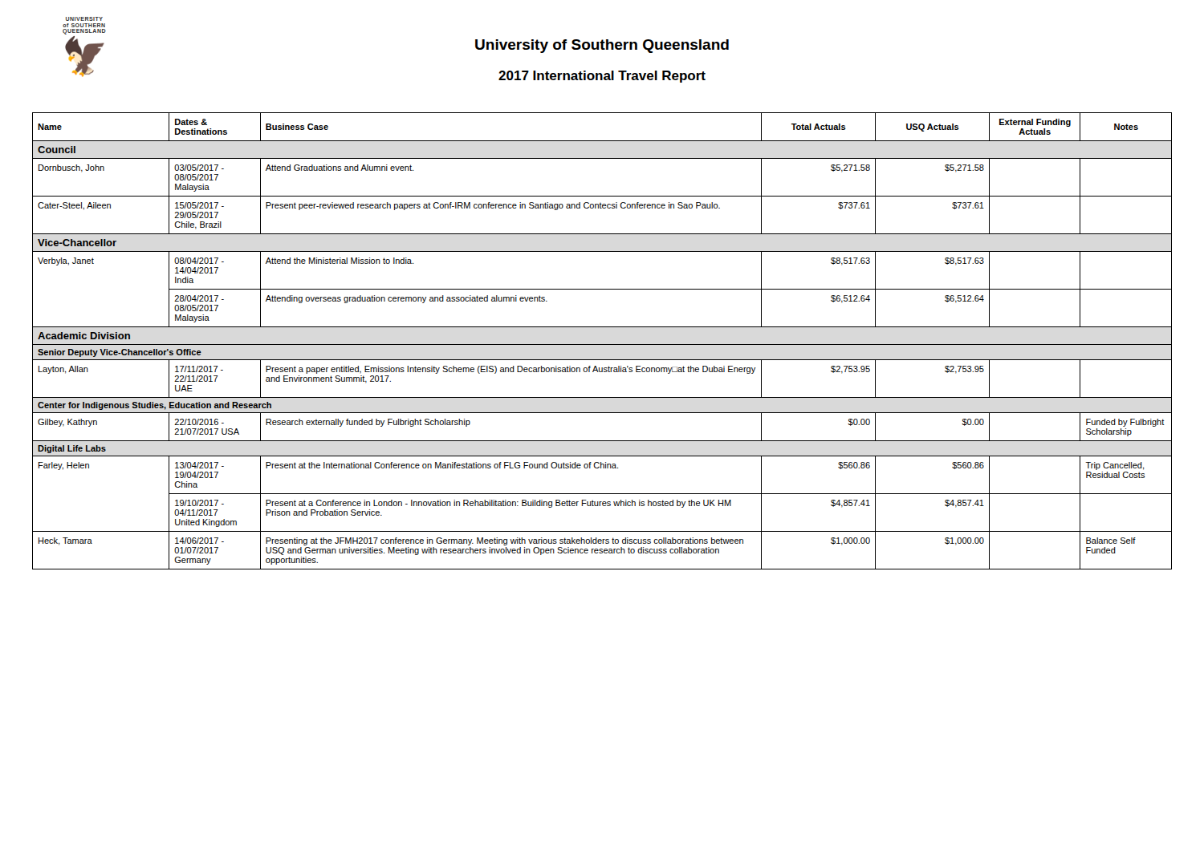UNIVERSITY
of SOUTHERN
QUEENSLAND
🦅
University of Southern Queensland
2017 International Travel Report
| Name | Dates & Destinations | Business Case | Total Actuals | USQ Actuals | External Funding Actuals | Notes |
| --- | --- | --- | --- | --- | --- | --- |
| Council |
| Dornbusch, John | 03/05/2017 - 08/05/2017 Malaysia | Attend Graduations and Alumni event. | $5,271.58 | $5,271.58 | | |
| Cater-Steel, Aileen | 15/05/2017 - 29/05/2017 Chile, Brazil | Present peer-reviewed research papers at Conf-IRM conference in Santiago and Contecsi Conference in Sao Paulo. | $737.61 | $737.61 | | |
| Vice-Chancellor |
| Verbyla, Janet | 08/04/2017 - 14/04/2017 India | Attend the Ministerial Mission to India. | $8,517.63 | $8,517.63 | | |
| 28/04/2017 - 08/05/2017 Malaysia | Attending overseas graduation ceremony and associated alumni events. | $6,512.64 | $6,512.64 | | |
| Academic Division |
| Senior Deputy Vice-Chancellor's Office |
| Layton, Allan | 17/11/2017 - 22/11/2017 UAE | Present a paper entitled, Emissions Intensity Scheme (EIS) and Decarbonisation of Australia's Economy□at the Dubai Energy and Environment Summit, 2017. | $2,753.95 | $2,753.95 | | |
| Center for Indigenous Studies, Education and Research |
| Gilbey, Kathryn | 22/10/2016 - 21/07/2017 USA | Research externally funded by Fulbright Scholarship | $0.00 | $0.00 | | Funded by Fulbright Scholarship |
| Digital Life Labs |
| Farley, Helen | 13/04/2017 - 19/04/2017 China | Present at the International Conference on Manifestations of FLG Found Outside of China. | $560.86 | $560.86 | | Trip Cancelled, Residual Costs |
| 19/10/2017 - 04/11/2017 United Kingdom | Present at a Conference in London - Innovation in Rehabilitation: Building Better Futures which is hosted by the UK HM Prison and Probation Service. | $4,857.41 | $4,857.41 | | |
| Heck, Tamara | 14/06/2017 - 01/07/2017 Germany | Presenting at the JFMH2017 conference in Germany. Meeting with various stakeholders to discuss collaborations between USQ and German universities. Meeting with researchers involved in Open Science research to discuss collaboration opportunities. | $1,000.00 | $1,000.00 | | Balance Self Funded |